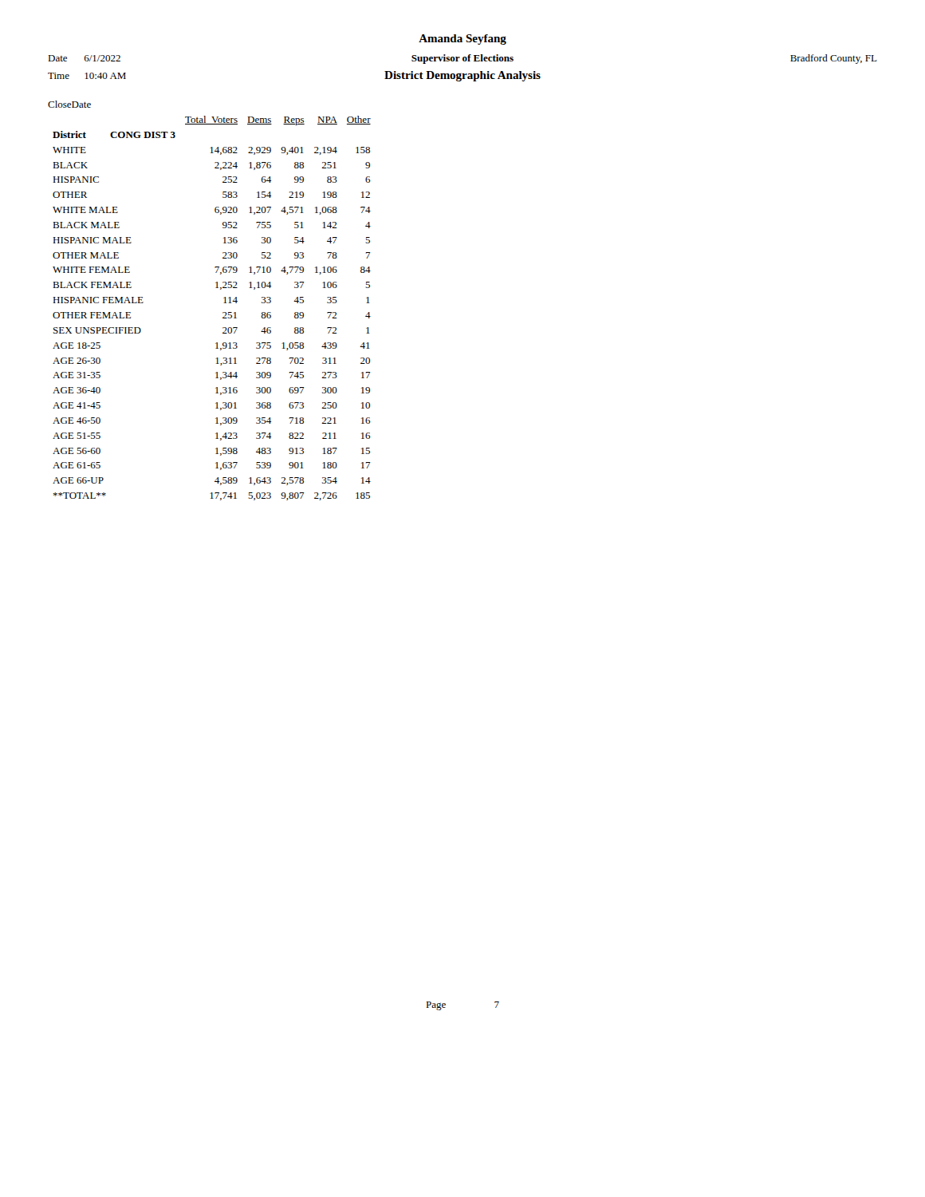Amanda Seyfang
Date 6/1/2022
Supervisor of Elections
Bradford County, FL
Time 10:40 AM
District Demographic Analysis
CloseDate
| | Total Voters | Dems | Reps | NPA | Other |
| --- | --- | --- | --- | --- | --- |
| District CONG DIST 3 | | | | | |
| WHITE | 14,682 | 2,929 | 9,401 | 2,194 | 158 |
| BLACK | 2,224 | 1,876 | 88 | 251 | 9 |
| HISPANIC | 252 | 64 | 99 | 83 | 6 |
| OTHER | 583 | 154 | 219 | 198 | 12 |
| WHITE MALE | 6,920 | 1,207 | 4,571 | 1,068 | 74 |
| BLACK MALE | 952 | 755 | 51 | 142 | 4 |
| HISPANIC MALE | 136 | 30 | 54 | 47 | 5 |
| OTHER MALE | 230 | 52 | 93 | 78 | 7 |
| WHITE FEMALE | 7,679 | 1,710 | 4,779 | 1,106 | 84 |
| BLACK FEMALE | 1,252 | 1,104 | 37 | 106 | 5 |
| HISPANIC FEMALE | 114 | 33 | 45 | 35 | 1 |
| OTHER FEMALE | 251 | 86 | 89 | 72 | 4 |
| SEX UNSPECIFIED | 207 | 46 | 88 | 72 | 1 |
| AGE 18-25 | 1,913 | 375 | 1,058 | 439 | 41 |
| AGE 26-30 | 1,311 | 278 | 702 | 311 | 20 |
| AGE 31-35 | 1,344 | 309 | 745 | 273 | 17 |
| AGE 36-40 | 1,316 | 300 | 697 | 300 | 19 |
| AGE 41-45 | 1,301 | 368 | 673 | 250 | 10 |
| AGE 46-50 | 1,309 | 354 | 718 | 221 | 16 |
| AGE 51-55 | 1,423 | 374 | 822 | 211 | 16 |
| AGE 56-60 | 1,598 | 483 | 913 | 187 | 15 |
| AGE 61-65 | 1,637 | 539 | 901 | 180 | 17 |
| AGE 66-UP | 4,589 | 1,643 | 2,578 | 354 | 14 |
| **TOTAL** | 17,741 | 5,023 | 9,807 | 2,726 | 185 |
Page7